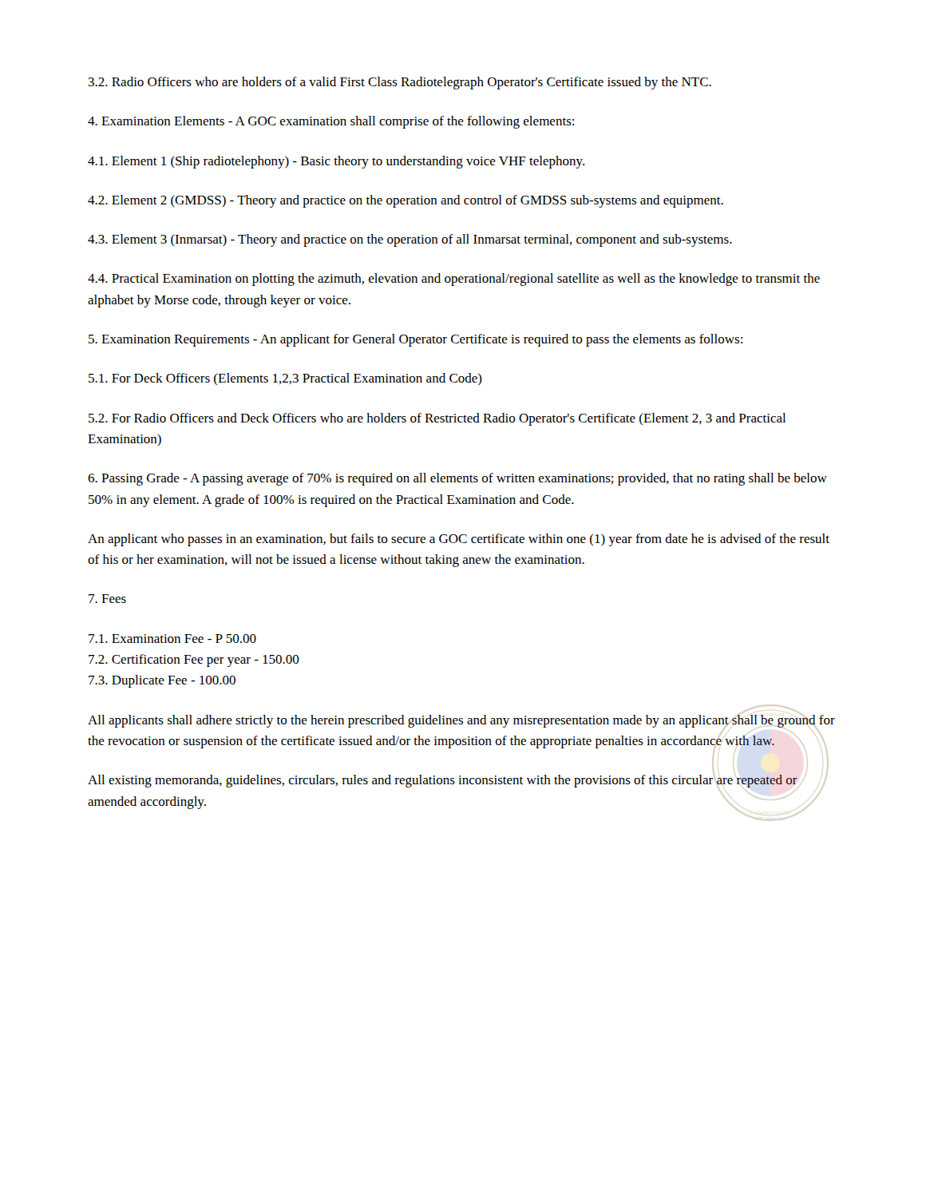3.2. Radio Officers who are holders of a valid First Class Radiotelegraph Operator's Certificate issued by the NTC.
4. Examination Elements - A GOC examination shall comprise of the following elements:
4.1. Element 1 (Ship radiotelephony) - Basic theory to understanding voice VHF telephony.
4.2. Element 2 (GMDSS) - Theory and practice on the operation and control of GMDSS sub-systems and equipment.
4.3. Element 3 (Inmarsat) - Theory and practice on the operation of all Inmarsat terminal, component and sub-systems.
4.4. Practical Examination on plotting the azimuth, elevation and operational/regional satellite as well as the knowledge to transmit the alphabet by Morse code, through keyer or voice.
5. Examination Requirements - An applicant for General Operator Certificate is required to pass the elements as follows:
5.1. For Deck Officers (Elements 1,2,3 Practical Examination and Code)
5.2. For Radio Officers and Deck Officers who are holders of Restricted Radio Operator's Certificate (Element 2, 3 and Practical Examination)
6. Passing Grade - A passing average of 70% is required on all elements of written examinations; provided, that no rating shall be below 50% in any element. A grade of 100% is required on the Practical Examination and Code.
An applicant who passes in an examination, but fails to secure a GOC certificate within one (1) year from date he is advised of the result of his or her examination, will not be issued a license without taking anew the examination.
7. Fees
7.1. Examination Fee - P 50.00
7.2. Certification Fee per year - 150.00
7.3. Duplicate Fee - 100.00
All applicants shall adhere strictly to the herein prescribed guidelines and any misrepresentation made by an applicant shall be ground for the revocation or suspension of the certificate issued and/or the imposition of the appropriate penalties in accordance with law.
All existing memoranda, guidelines, circulars, rules and regulations inconsistent with the provisions of this circular are repeated or amended accordingly.
NATIONAL COMMISSION NTC Web Site